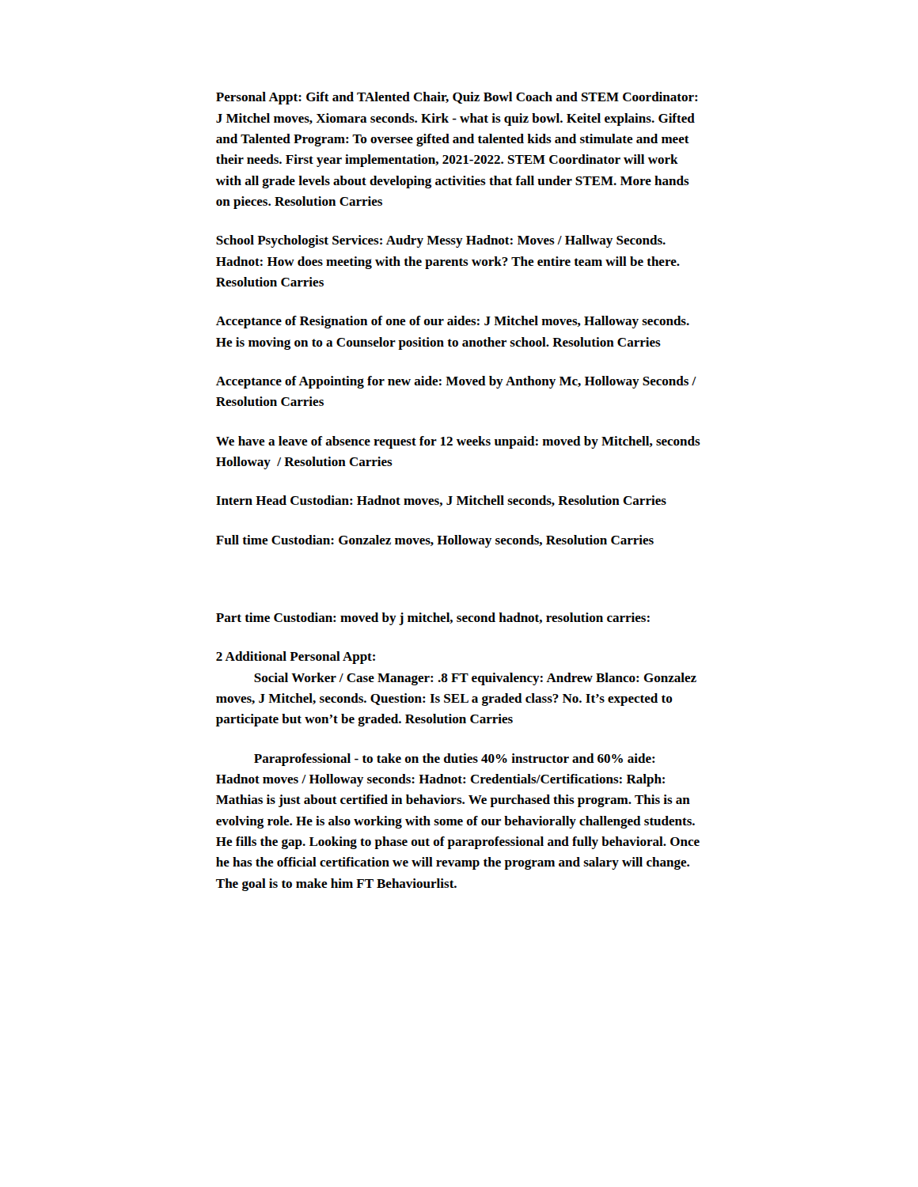Personal Appt: Gift and TAlented Chair, Quiz Bowl Coach and STEM Coordinator: J Mitchel moves, Xiomara seconds. Kirk - what is quiz bowl. Keitel explains. Gifted and Talented Program: To oversee gifted and talented kids and stimulate and meet their needs. First year implementation, 2021-2022. STEM Coordinator will work with all grade levels about developing activities that fall under STEM. More hands on pieces. Resolution Carries
School Psychologist Services: Audry Messy Hadnot: Moves / Hallway Seconds. Hadnot: How does meeting with the parents work? The entire team will be there. Resolution Carries
Acceptance of Resignation of one of our aides: J Mitchel moves, Halloway seconds. He is moving on to a Counselor position to another school. Resolution Carries
Acceptance of Appointing for new aide: Moved by Anthony Mc, Holloway Seconds / Resolution Carries
We have a leave of absence request for 12 weeks unpaid: moved by Mitchell, seconds Holloway / Resolution Carries
Intern Head Custodian: Hadnot moves, J Mitchell seconds, Resolution Carries
Full time Custodian: Gonzalez moves, Holloway seconds, Resolution Carries
Part time Custodian: moved by j mitchel, second hadnot, resolution carries:
2 Additional Personal Appt:
Social Worker / Case Manager: .8 FT equivalency: Andrew Blanco: Gonzalez moves, J Mitchel, seconds. Question: Is SEL a graded class? No. It’s expected to participate but won’t be graded. Resolution Carries
Paraprofessional - to take on the duties 40% instructor and 60% aide: Hadnot moves / Holloway seconds: Hadnot: Credentials/Certifications: Ralph: Mathias is just about certified in behaviors. We purchased this program. This is an evolving role. He is also working with some of our behaviorally challenged students. He fills the gap. Looking to phase out of paraprofessional and fully behavioral. Once he has the official certification we will revamp the program and salary will change. The goal is to make him FT Behaviourlist.